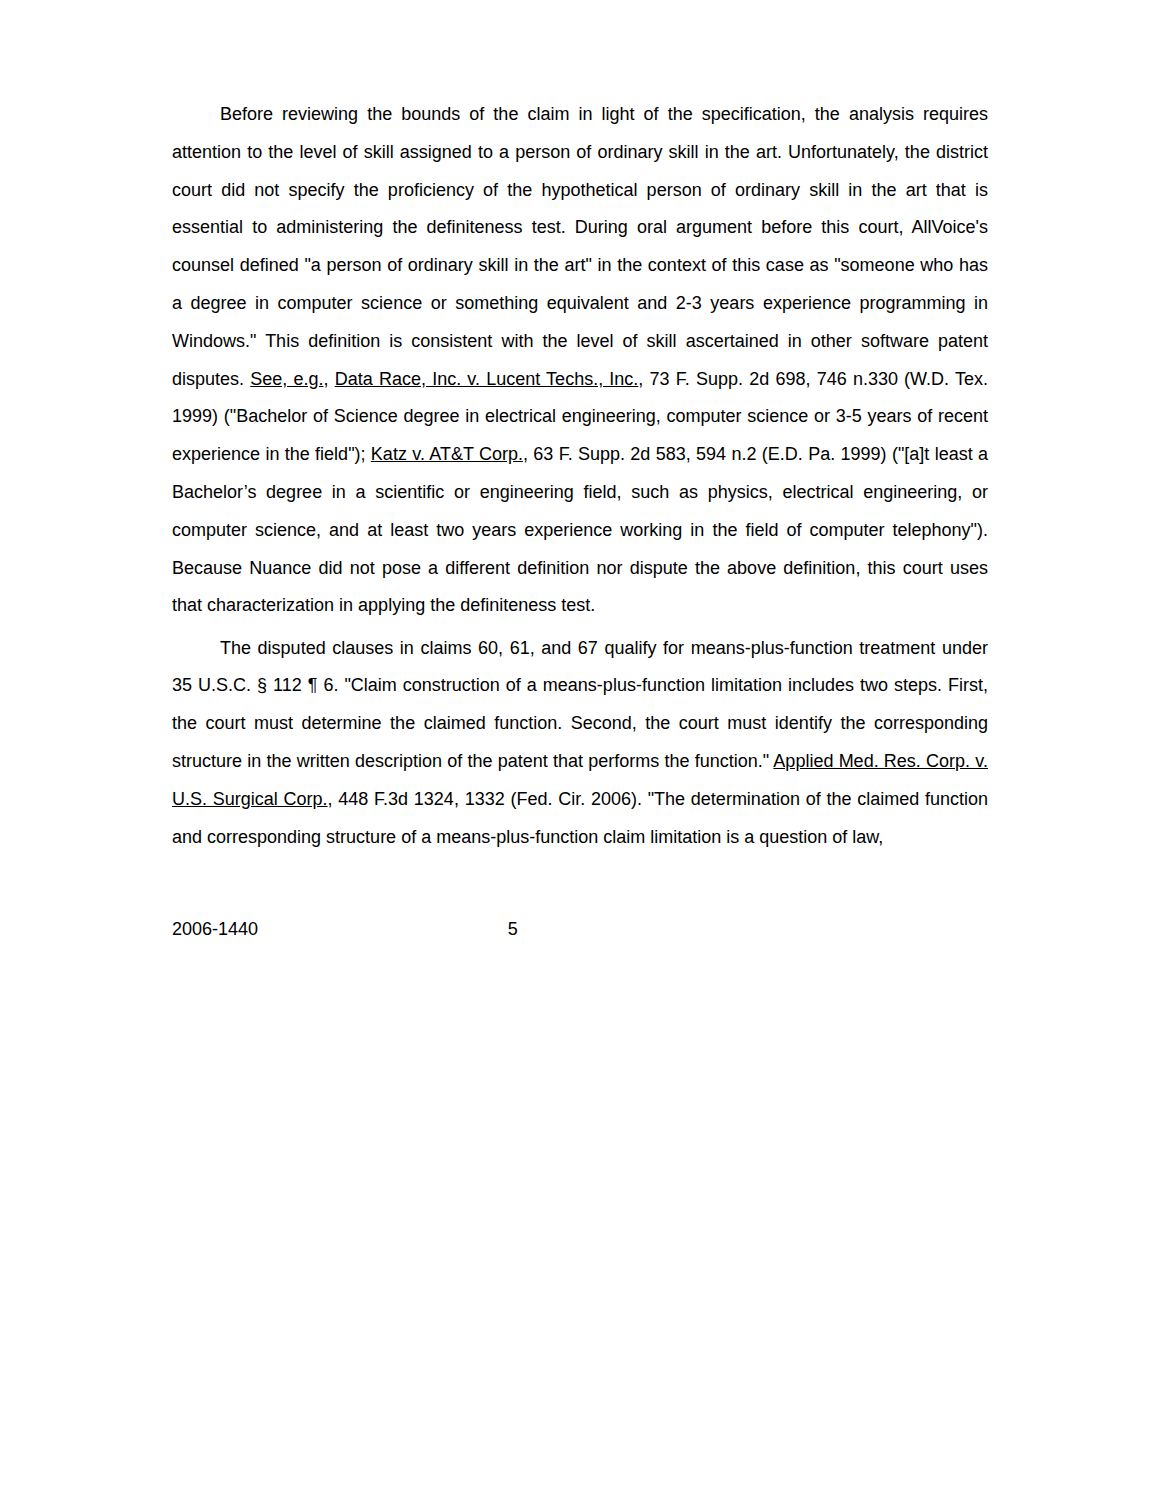Before reviewing the bounds of the claim in light of the specification, the analysis requires attention to the level of skill assigned to a person of ordinary skill in the art. Unfortunately, the district court did not specify the proficiency of the hypothetical person of ordinary skill in the art that is essential to administering the definiteness test. During oral argument before this court, AllVoice's counsel defined "a person of ordinary skill in the art" in the context of this case as "someone who has a degree in computer science or something equivalent and 2-3 years experience programming in Windows." This definition is consistent with the level of skill ascertained in other software patent disputes. See, e.g., Data Race, Inc. v. Lucent Techs., Inc., 73 F. Supp. 2d 698, 746 n.330 (W.D. Tex. 1999) ("Bachelor of Science degree in electrical engineering, computer science or 3-5 years of recent experience in the field"); Katz v. AT&T Corp., 63 F. Supp. 2d 583, 594 n.2 (E.D. Pa. 1999) ("[a]t least a Bachelor’s degree in a scientific or engineering field, such as physics, electrical engineering, or computer science, and at least two years experience working in the field of computer telephony"). Because Nuance did not pose a different definition nor dispute the above definition, this court uses that characterization in applying the definiteness test.
The disputed clauses in claims 60, 61, and 67 qualify for means-plus-function treatment under 35 U.S.C. § 112 ¶ 6. "Claim construction of a means-plus-function limitation includes two steps. First, the court must determine the claimed function. Second, the court must identify the corresponding structure in the written description of the patent that performs the function." Applied Med. Res. Corp. v. U.S. Surgical Corp., 448 F.3d 1324, 1332 (Fed. Cir. 2006). "The determination of the claimed function and corresponding structure of a means-plus-function claim limitation is a question of law,
2006-1440 5